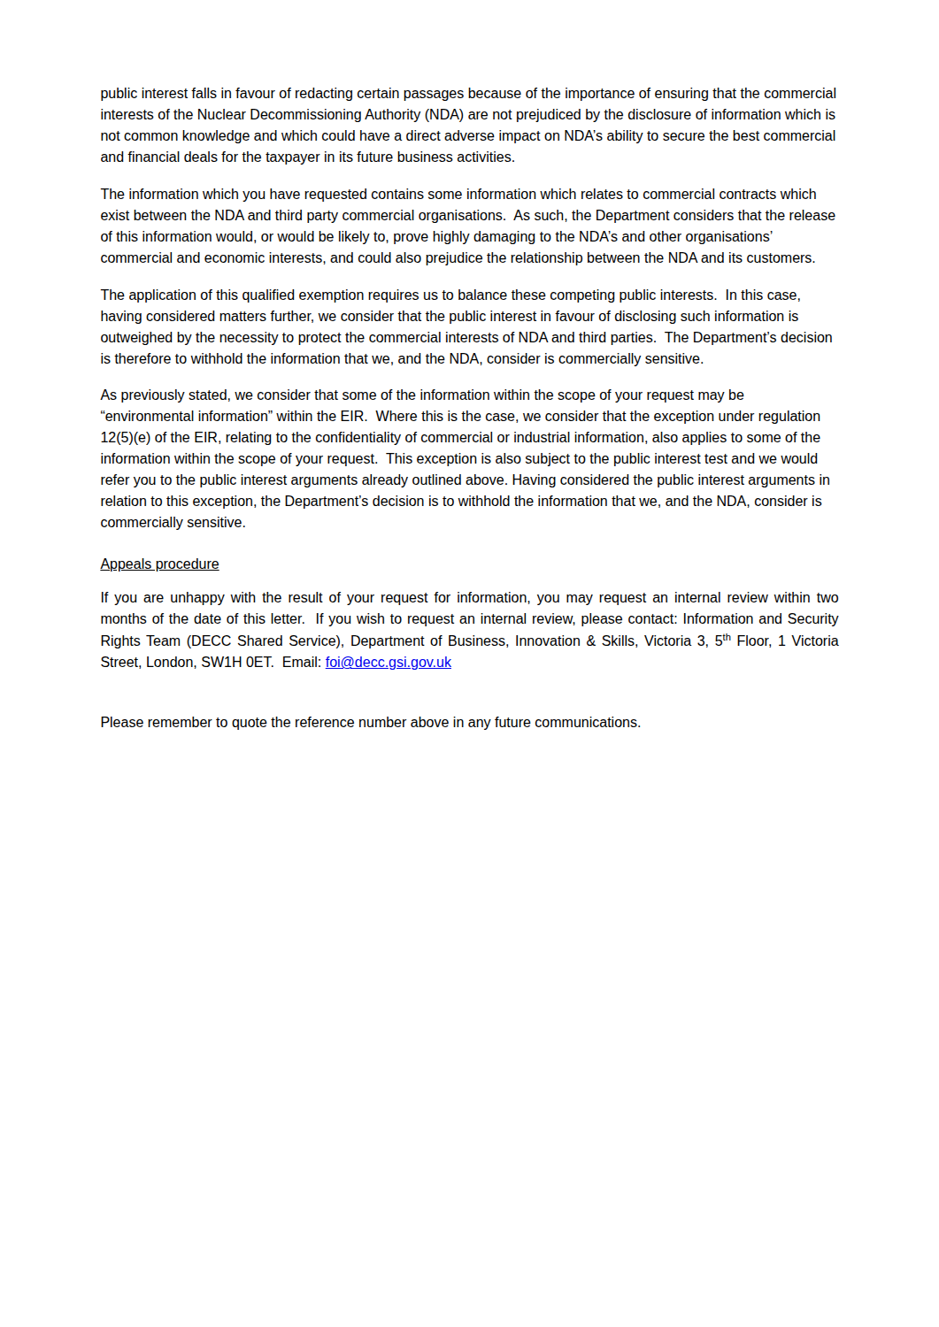public interest falls in favour of redacting certain passages because of the importance of ensuring that the commercial interests of the Nuclear Decommissioning Authority (NDA) are not prejudiced by the disclosure of information which is not common knowledge and which could have a direct adverse impact on NDA’s ability to secure the best commercial and financial deals for the taxpayer in its future business activities.
The information which you have requested contains some information which relates to commercial contracts which exist between the NDA and third party commercial organisations. As such, the Department considers that the release of this information would, or would be likely to, prove highly damaging to the NDA’s and other organisations’ commercial and economic interests, and could also prejudice the relationship between the NDA and its customers.
The application of this qualified exemption requires us to balance these competing public interests. In this case, having considered matters further, we consider that the public interest in favour of disclosing such information is outweighed by the necessity to protect the commercial interests of NDA and third parties. The Department’s decision is therefore to withhold the information that we, and the NDA, consider is commercially sensitive.
As previously stated, we consider that some of the information within the scope of your request may be “environmental information” within the EIR. Where this is the case, we consider that the exception under regulation 12(5)(e) of the EIR, relating to the confidentiality of commercial or industrial information, also applies to some of the information within the scope of your request. This exception is also subject to the public interest test and we would refer you to the public interest arguments already outlined above. Having considered the public interest arguments in relation to this exception, the Department’s decision is to withhold the information that we, and the NDA, consider is commercially sensitive.
Appeals procedure
If you are unhappy with the result of your request for information, you may request an internal review within two months of the date of this letter. If you wish to request an internal review, please contact: Information and Security Rights Team (DECC Shared Service), Department of Business, Innovation & Skills, Victoria 3, 5th Floor, 1 Victoria Street, London, SW1H 0ET. Email: foi@decc.gsi.gov.uk
Please remember to quote the reference number above in any future communications.